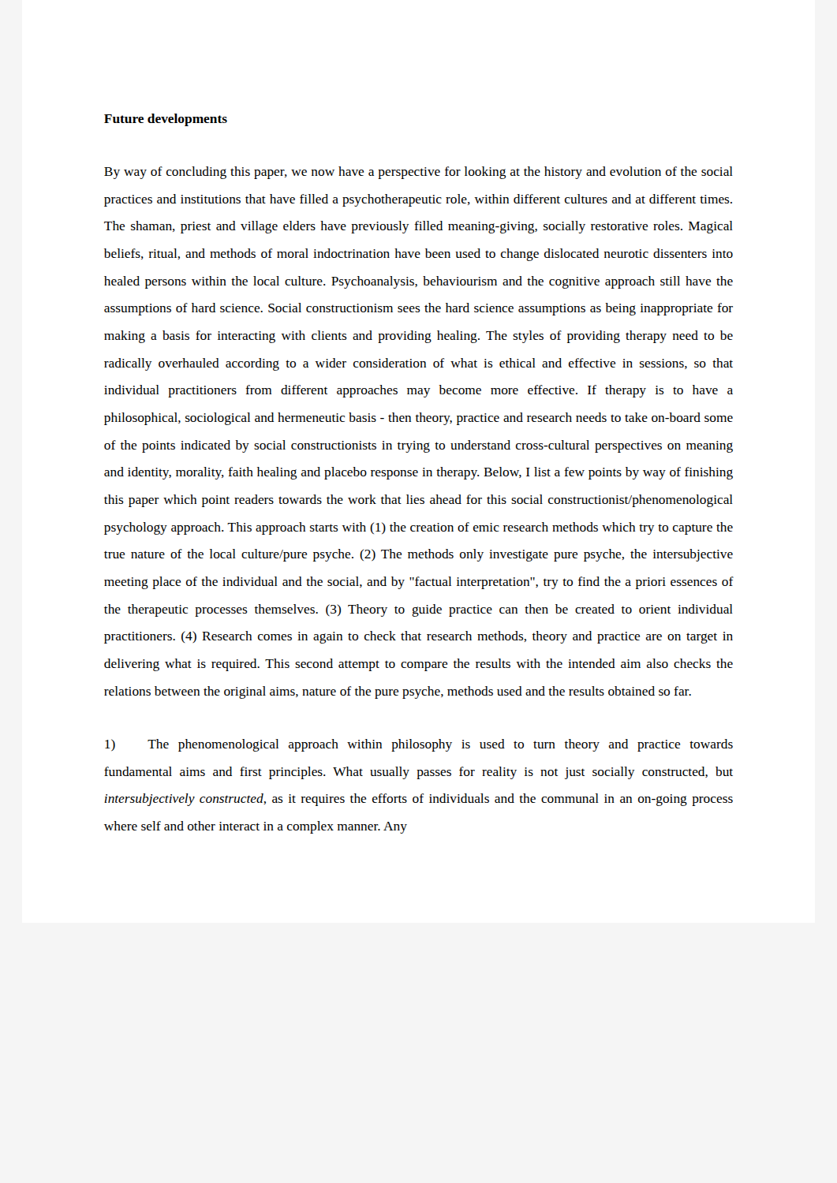Future developments
By way of concluding this paper, we now have a perspective for looking at the history and evolution of the social practices and institutions that have filled a psychotherapeutic role, within different cultures and at different times. The shaman, priest and village elders have previously filled meaning-giving, socially restorative roles. Magical beliefs, ritual, and methods of moral indoctrination have been used to change dislocated neurotic dissenters into healed persons within the local culture. Psychoanalysis, behaviourism and the cognitive approach still have the assumptions of hard science. Social constructionism sees the hard science assumptions as being inappropriate for making a basis for interacting with clients and providing healing. The styles of providing therapy need to be radically overhauled according to a wider consideration of what is ethical and effective in sessions, so that individual practitioners from different approaches may become more effective. If therapy is to have a philosophical, sociological and hermeneutic basis - then theory, practice and research needs to take on-board some of the points indicated by social constructionists in trying to understand cross-cultural perspectives on meaning and identity, morality, faith healing and placebo response in therapy. Below, I list a few points by way of finishing this paper which point readers towards the work that lies ahead for this social constructionist/phenomenological psychology approach. This approach starts with (1) the creation of emic research methods which try to capture the true nature of the local culture/pure psyche. (2) The methods only investigate pure psyche, the intersubjective meeting place of the individual and the social, and by "factual interpretation", try to find the a priori essences of the therapeutic processes themselves. (3) Theory to guide practice can then be created to orient individual practitioners. (4) Research comes in again to check that research methods, theory and practice are on target in delivering what is required. This second attempt to compare the results with the intended aim also checks the relations between the original aims, nature of the pure psyche, methods used and the results obtained so far.
1) The phenomenological approach within philosophy is used to turn theory and practice towards fundamental aims and first principles. What usually passes for reality is not just socially constructed, but intersubjectively constructed, as it requires the efforts of individuals and the communal in an on-going process where self and other interact in a complex manner. Any